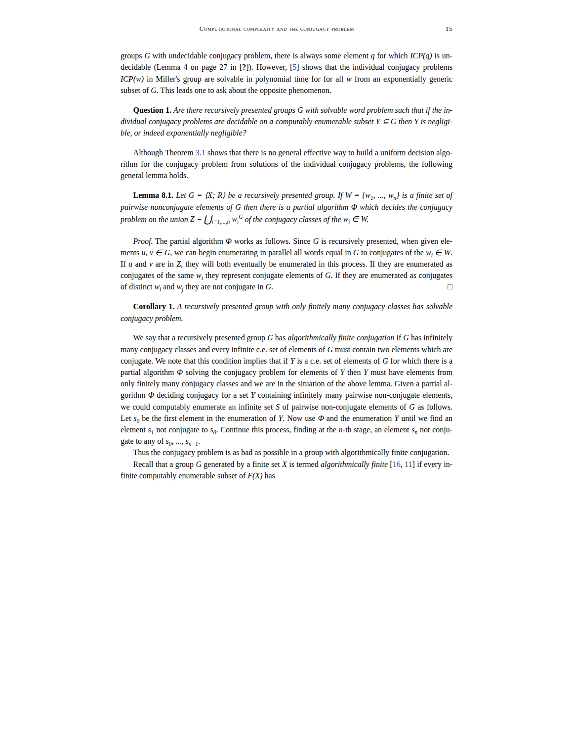Computational complexity and the conjugacy problem 15
groups G with undecidable conjugacy problem, there is always some element q for which ICP(q) is undecidable (Lemma 4 on page 27 in [?]). However, [5] shows that the individual conjugacy problems ICP(w) in Miller's group are solvable in polynomial time for for all w from an exponentially generic subset of G. This leads one to ask about the opposite phenomenon.
Question 1. Are there recursively presented groups G with solvable word problem such that if the individual conjugacy problems are decidable on a computably enumerable subset Y ⊆ G then Y is negligible, or indeed exponentially negligible?
Although Theorem 3.1 shows that there is no general effective way to build a uniform decision algorithm for the conjugacy problem from solutions of the individual conjugacy problems, the following general lemma holds.
Lemma 8.1. Let G = ⟨X; R⟩ be a recursively presented group. If W = {w1, ..., wn} is a finite set of pairwise nonconjugate elements of G then there is a partial algorithm Φ which decides the conjugacy problem on the union Z = ⋃i=1,...,n wiG of the conjugacy classes of the wi ∈ W.
Proof. The partial algorithm Φ works as follows. Since G is recursively presented, when given elements u, v ∈ G, we can begin enumerating in parallel all words equal in G to conjugates of the wi ∈ W. If u and v are in Z, they will both eventually be enumerated in this process. If they are enumerated as conjugates of the same wi they represent conjugate elements of G. If they are enumerated as conjugates of distinct wi and wj they are not conjugate in G. □
Corollary 1. A recursively presented group with only finitely many conjugacy classes has solvable conjugacy problem.
We say that a recursively presented group G has algorithmically finite conjugation if G has infinitely many conjugacy classes and every infinite c.e. set of elements of G must contain two elements which are conjugate. We note that this condition implies that if Y is a c.e. set of elements of G for which there is a partial algorithm Φ solving the conjugacy problem for elements of Y then Y must have elements from only finitely many conjugacy classes and we are in the situation of the above lemma. Given a partial algorithm Φ deciding conjugacy for a set Y containing infinitely many pairwise non-conjugate elements, we could computably enumerate an infinite set S of pairwise non-conjugate elements of G as follows. Let s0 be the first element in the enumeration of Y. Now use Φ and the enumeration Y until we find an element s1 not conjugate to s0. Continue this process, finding at the n-th stage, an element sn not conjugate to any of s0, ..., sn−1.
Thus the conjugacy problem is as bad as possible in a group with algorithmically finite conjugation.
Recall that a group G generated by a finite set X is termed algorithmically finite [16, 11] if every infinite computably enumerable subset of F(X) has